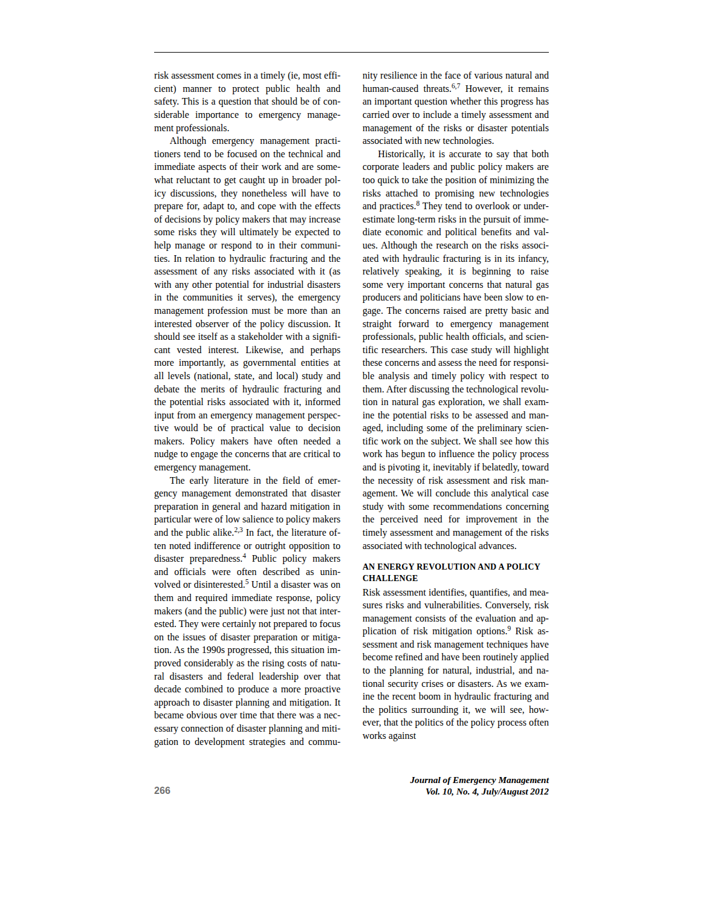risk assessment comes in a timely (ie, most efficient) manner to protect public health and safety. This is a question that should be of considerable importance to emergency management professionals.
Although emergency management practitioners tend to be focused on the technical and immediate aspects of their work and are somewhat reluctant to get caught up in broader policy discussions, they nonetheless will have to prepare for, adapt to, and cope with the effects of decisions by policy makers that may increase some risks they will ultimately be expected to help manage or respond to in their communities. In relation to hydraulic fracturing and the assessment of any risks associated with it (as with any other potential for industrial disasters in the communities it serves), the emergency management profession must be more than an interested observer of the policy discussion. It should see itself as a stakeholder with a significant vested interest. Likewise, and perhaps more importantly, as governmental entities at all levels (national, state, and local) study and debate the merits of hydraulic fracturing and the potential risks associated with it, informed input from an emergency management perspective would be of practical value to decision makers. Policy makers have often needed a nudge to engage the concerns that are critical to emergency management.
The early literature in the field of emergency management demonstrated that disaster preparation in general and hazard mitigation in particular were of low salience to policy makers and the public alike.2,3 In fact, the literature often noted indifference or outright opposition to disaster preparedness.4 Public policy makers and officials were often described as uninvolved or disinterested.5 Until a disaster was on them and required immediate response, policy makers (and the public) were just not that interested. They were certainly not prepared to focus on the issues of disaster preparation or mitigation. As the 1990s progressed, this situation improved considerably as the rising costs of natural disasters and federal leadership over that decade combined to produce a more proactive approach to disaster planning and mitigation. It became obvious over time that there was a necessary connection of disaster planning and mitigation to development strategies and community resilience in the face of various natural and human-caused threats.6,7 However, it remains an important question whether this progress has carried over to include a timely assessment and management of the risks or disaster potentials associated with new technologies.
Historically, it is accurate to say that both corporate leaders and public policy makers are too quick to take the position of minimizing the risks attached to promising new technologies and practices.8 They tend to overlook or underestimate long-term risks in the pursuit of immediate economic and political benefits and values. Although the research on the risks associated with hydraulic fracturing is in its infancy, relatively speaking, it is beginning to raise some very important concerns that natural gas producers and politicians have been slow to engage. The concerns raised are pretty basic and straight forward to emergency management professionals, public health officials, and scientific researchers. This case study will highlight these concerns and assess the need for responsible analysis and timely policy with respect to them. After discussing the technological revolution in natural gas exploration, we shall examine the potential risks to be assessed and managed, including some of the preliminary scientific work on the subject. We shall see how this work has begun to influence the policy process and is pivoting it, inevitably if belatedly, toward the necessity of risk assessment and risk management. We will conclude this analytical case study with some recommendations concerning the perceived need for improvement in the timely assessment and management of the risks associated with technological advances.
AN ENERGY REVOLUTION AND A POLICY CHALLENGE
Risk assessment identifies, quantifies, and measures risks and vulnerabilities. Conversely, risk management consists of the evaluation and application of risk mitigation options.9 Risk assessment and risk management techniques have become refined and have been routinely applied to the planning for natural, industrial, and national security crises or disasters. As we examine the recent boom in hydraulic fracturing and the politics surrounding it, we will see, however, that the politics of the policy process often works against
266
Journal of Emergency Management
Vol. 10, No. 4, July/August 2012